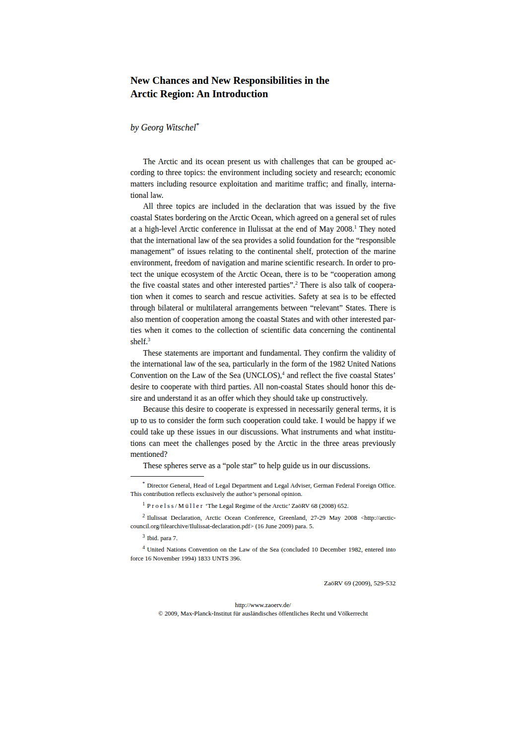New Chances and New Responsibilities in the
Arctic Region: An Introduction
by Georg Witschel*
The Arctic and its ocean present us with challenges that can be grouped according to three topics: the environment including society and research; economic matters including resource exploitation and maritime traffic; and finally, international law.
All three topics are included in the declaration that was issued by the five coastal States bordering on the Arctic Ocean, which agreed on a general set of rules at a high-level Arctic conference in Ilulissat at the end of May 2008.1 They noted that the international law of the sea provides a solid foundation for the “responsible management” of issues relating to the continental shelf, protection of the marine environment, freedom of navigation and marine scientific research. In order to protect the unique ecosystem of the Arctic Ocean, there is to be “cooperation among the five coastal states and other interested parties”.2 There is also talk of cooperation when it comes to search and rescue activities. Safety at sea is to be effected through bilateral or multilateral arrangements between “relevant” States. There is also mention of cooperation among the coastal States and with other interested parties when it comes to the collection of scientific data concerning the continental shelf.3
These statements are important and fundamental. They confirm the validity of the international law of the sea, particularly in the form of the 1982 United Nations Convention on the Law of the Sea (UNCLOS),4 and reflect the five coastal States’ desire to cooperate with third parties. All non-coastal States should honor this desire and understand it as an offer which they should take up constructively.
Because this desire to cooperate is expressed in necessarily general terms, it is up to us to consider the form such cooperation could take. I would be happy if we could take up these issues in our discussions. What instruments and what institutions can meet the challenges posed by the Arctic in the three areas previously mentioned?
These spheres serve as a “pole star” to help guide us in our discussions.
*Director General, Head of Legal Department and Legal Adviser, German Federal Foreign Office. This contribution reflects exclusively the author’s personal opinion.
1 Proelss/Müller ‘The Legal Regime of the Arctic’ ZaöRV 68 (2008) 652.
2 Ilulissat Declaration, Arctic Ocean Conference, Greenland, 27-29 May 2008 <http://arctic-council.org/filearchive/Ilulissat-declaration.pdf> (16 June 2009) para. 5.
3 Ibid. para 7.
4 United Nations Convention on the Law of the Sea (concluded 10 December 1982, entered into force 16 November 1994) 1833 UNTS 396.
ZaöRV 69 (2009), 529-532
http://www.zaoerv.de/
© 2009, Max-Planck-Institut für ausländisches öffentliches Recht und Völkerrecht